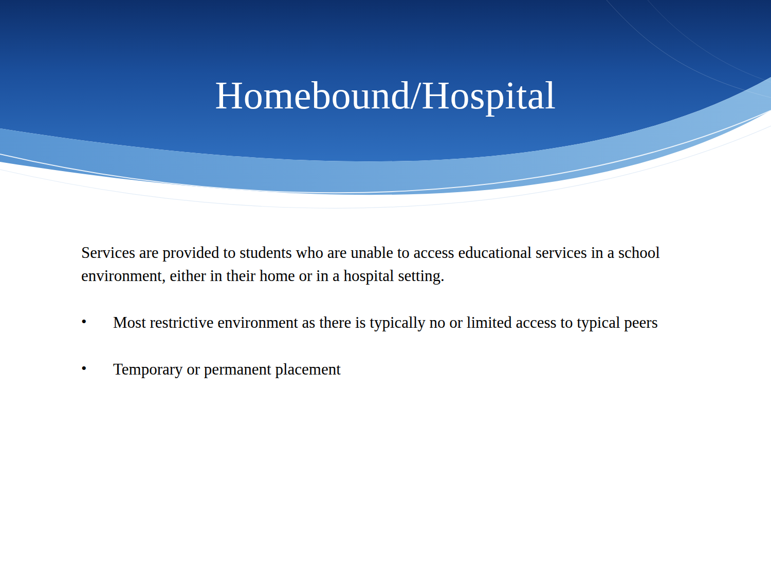Homebound/Hospital
Services are provided to students who are unable to access educational services in a school environment, either in their home or in a hospital setting.
Most restrictive environment as there is typically no or limited access to typical peers
Temporary or permanent placement